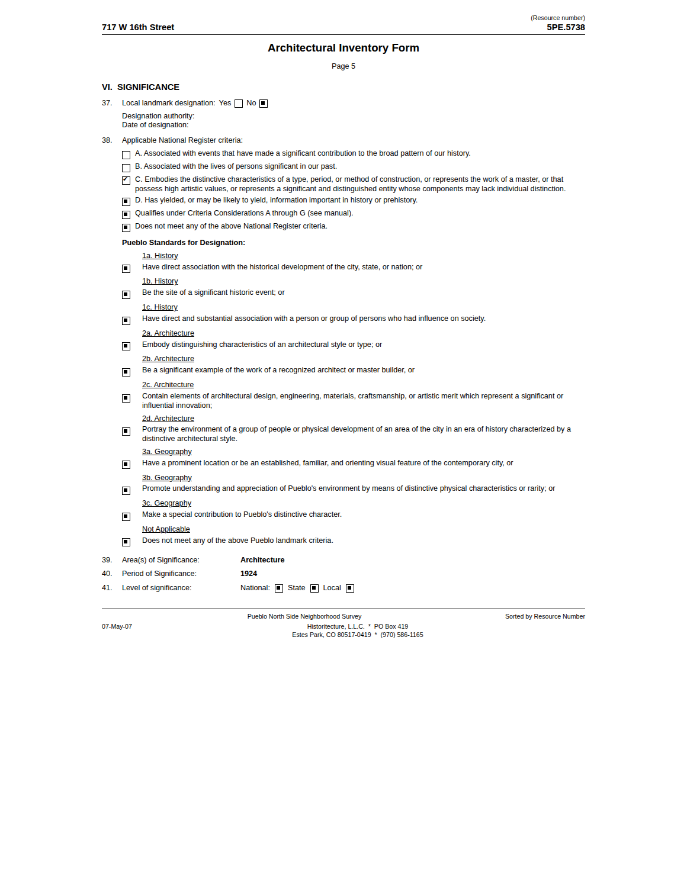(Resource number)
717 W 16th Street 5PE.5738
Architectural Inventory Form
Page 5
VI. SIGNIFICANCE
37.
Local landmark designation: Yes No
Designation authority:
Date of designation:
38.
Applicable National Register criteria:
A. Associated with events that have made a significant contribution to the broad pattern of our history.
B. Associated with the lives of persons significant in our past.
C. Embodies the distinctive characteristics of a type, period, or method of construction, or represents the work of a master, or that possess high artistic values, or represents a significant and distinguished entity whose components may lack individual distinction.
D. Has yielded, or may be likely to yield, information important in history or prehistory.
Qualifies under Criteria Considerations A through G (see manual).
Does not meet any of the above National Register criteria.
Pueblo Standards for Designation:
1a. History
Have direct association with the historical development of the city, state, or nation; or
1b. History
Be the site of a significant historic event; or
1c. History
Have direct and substantial association with a person or group of persons who had influence on society.
2a. Architecture
Embody distinguishing characteristics of an architectural style or type; or
2b. Architecture
Be a significant example of the work of a recognized architect or master builder, or
2c. Architecture
Contain elements of architectural design, engineering, materials, craftsmanship, or artistic merit which represent a significant or influential innovation;
2d. Architecture
Portray the environment of a group of people or physical development of an area of the city in an era of history characterized by a distinctive architectural style.
3a. Geography
Have a prominent location or be an established, familiar, and orienting visual feature of the contemporary city, or
3b. Geography
Promote understanding and appreciation of Pueblo's environment by means of distinctive physical characteristics or rarity; or
3c. Geography
Make a special contribution to Pueblo's distinctive character.
Not Applicable
Does not meet any of the above Pueblo landmark criteria.
39.
Area(s) of Significance:
Architecture
40.
Period of Significance:
1924
41.
Level of significance:
National: State Local
Pueblo North Side Neighborhood Survey Sorted by Resource Number
07-May-07 Historitecture, L.L.C. * PO Box 419
Estes Park, CO 80517-0419 * (970) 586-1165